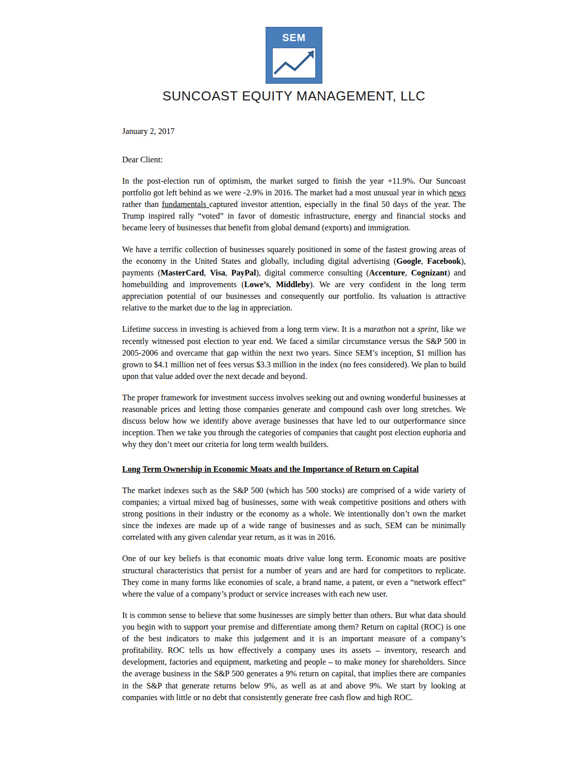SEM
SUNCOAST EQUITY MANAGEMENT, LLC
January 2, 2017
Dear Client:
In the post-election run of optimism, the market surged to finish the year +11.9%. Our Suncoast portfolio got left behind as we were -2.9% in 2016. The market had a most unusual year in which news rather than fundamentals captured investor attention, especially in the final 50 days of the year. The Trump inspired rally “voted” in favor of domestic infrastructure, energy and financial stocks and became leery of businesses that benefit from global demand (exports) and immigration.
We have a terrific collection of businesses squarely positioned in some of the fastest growing areas of the economy in the United States and globally, including digital advertising (Google, Facebook), payments (MasterCard, Visa, PayPal), digital commerce consulting (Accenture, Cognizant) and homebuilding and improvements (Lowe’s, Middleby). We are very confident in the long term appreciation potential of our businesses and consequently our portfolio. Its valuation is attractive relative to the market due to the lag in appreciation.
Lifetime success in investing is achieved from a long term view. It is a marathon not a sprint, like we recently witnessed post election to year end. We faced a similar circumstance versus the S&P 500 in 2005-2006 and overcame that gap within the next two years. Since SEM’s inception, $1 million has grown to $4.1 million net of fees versus $3.3 million in the index (no fees considered). We plan to build upon that value added over the next decade and beyond.
The proper framework for investment success involves seeking out and owning wonderful businesses at reasonable prices and letting those companies generate and compound cash over long stretches. We discuss below how we identify above average businesses that have led to our outperformance since inception. Then we take you through the categories of companies that caught post election euphoria and why they don’t meet our criteria for long term wealth builders.
Long Term Ownership in Economic Moats and the Importance of Return on Capital
The market indexes such as the S&P 500 (which has 500 stocks) are comprised of a wide variety of companies; a virtual mixed bag of businesses, some with weak competitive positions and others with strong positions in their industry or the economy as a whole. We intentionally don’t own the market since the indexes are made up of a wide range of businesses and as such, SEM can be minimally correlated with any given calendar year return, as it was in 2016.
One of our key beliefs is that economic moats drive value long term. Economic moats are positive structural characteristics that persist for a number of years and are hard for competitors to replicate. They come in many forms like economies of scale, a brand name, a patent, or even a “network effect” where the value of a company’s product or service increases with each new user.
It is common sense to believe that some businesses are simply better than others. But what data should you begin with to support your premise and differentiate among them? Return on capital (ROC) is one of the best indicators to make this judgement and it is an important measure of a company’s profitability. ROC tells us how effectively a company uses its assets – inventory, research and development, factories and equipment, marketing and people – to make money for shareholders. Since the average business in the S&P 500 generates a 9% return on capital, that implies there are companies in the S&P that generate returns below 9%, as well as at and above 9%. We start by looking at companies with little or no debt that consistently generate free cash flow and high ROC.